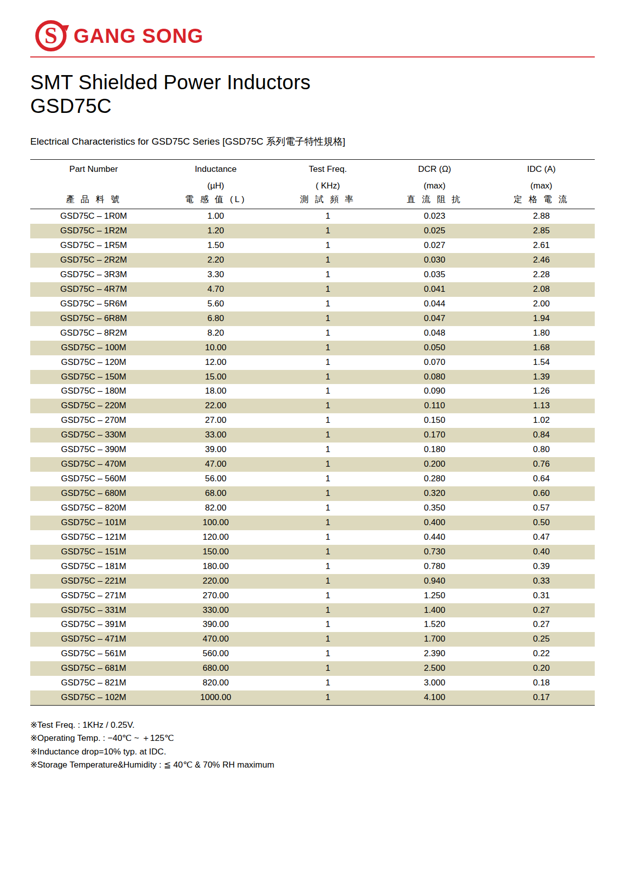S
GANG SONG
SMT Shielded Power Inductors
GSD75C
Electrical Characteristics for GSD75C Series [GSD75C 系列電子特性規格]
| Part Number | Inductance | Test Freq. | DCR (Ω) | IDC (A) |
| --- | --- | --- | --- | --- |
| | (µH) | ( KHz) | (max) | (max) |
| 產 品 料 號 | 電 感 值 (L) | 測 試 頻 率 | 直 流 阻 抗 | 定 格 電 流 |
| GSD75C – 1R0M | 1.00 | 1 | 0.023 | 2.88 |
| GSD75C – 1R2M | 1.20 | 1 | 0.025 | 2.85 |
| GSD75C – 1R5M | 1.50 | 1 | 0.027 | 2.61 |
| GSD75C – 2R2M | 2.20 | 1 | 0.030 | 2.46 |
| GSD75C – 3R3M | 3.30 | 1 | 0.035 | 2.28 |
| GSD75C – 4R7M | 4.70 | 1 | 0.041 | 2.08 |
| GSD75C – 5R6M | 5.60 | 1 | 0.044 | 2.00 |
| GSD75C – 6R8M | 6.80 | 1 | 0.047 | 1.94 |
| GSD75C – 8R2M | 8.20 | 1 | 0.048 | 1.80 |
| GSD75C – 100M | 10.00 | 1 | 0.050 | 1.68 |
| GSD75C – 120M | 12.00 | 1 | 0.070 | 1.54 |
| GSD75C – 150M | 15.00 | 1 | 0.080 | 1.39 |
| GSD75C – 180M | 18.00 | 1 | 0.090 | 1.26 |
| GSD75C – 220M | 22.00 | 1 | 0.110 | 1.13 |
| GSD75C – 270M | 27.00 | 1 | 0.150 | 1.02 |
| GSD75C – 330M | 33.00 | 1 | 0.170 | 0.84 |
| GSD75C – 390M | 39.00 | 1 | 0.180 | 0.80 |
| GSD75C – 470M | 47.00 | 1 | 0.200 | 0.76 |
| GSD75C – 560M | 56.00 | 1 | 0.280 | 0.64 |
| GSD75C – 680M | 68.00 | 1 | 0.320 | 0.60 |
| GSD75C – 820M | 82.00 | 1 | 0.350 | 0.57 |
| GSD75C – 101M | 100.00 | 1 | 0.400 | 0.50 |
| GSD75C – 121M | 120.00 | 1 | 0.440 | 0.47 |
| GSD75C – 151M | 150.00 | 1 | 0.730 | 0.40 |
| GSD75C – 181M | 180.00 | 1 | 0.780 | 0.39 |
| GSD75C – 221M | 220.00 | 1 | 0.940 | 0.33 |
| GSD75C – 271M | 270.00 | 1 | 1.250 | 0.31 |
| GSD75C – 331M | 330.00 | 1 | 1.400 | 0.27 |
| GSD75C – 391M | 390.00 | 1 | 1.520 | 0.27 |
| GSD75C – 471M | 470.00 | 1 | 1.700 | 0.25 |
| GSD75C – 561M | 560.00 | 1 | 2.390 | 0.22 |
| GSD75C – 681M | 680.00 | 1 | 2.500 | 0.20 |
| GSD75C – 821M | 820.00 | 1 | 3.000 | 0.18 |
| GSD75C – 102M | 1000.00 | 1 | 4.100 | 0.17 |
※Test Freq. : 1KHz / 0.25V.
※Operating Temp. : −40℃ ~ ＋125℃
※Inductance drop=10% typ. at IDC.
※Storage Temperature&Humidity : ≦ 40℃ & 70% RH maximum